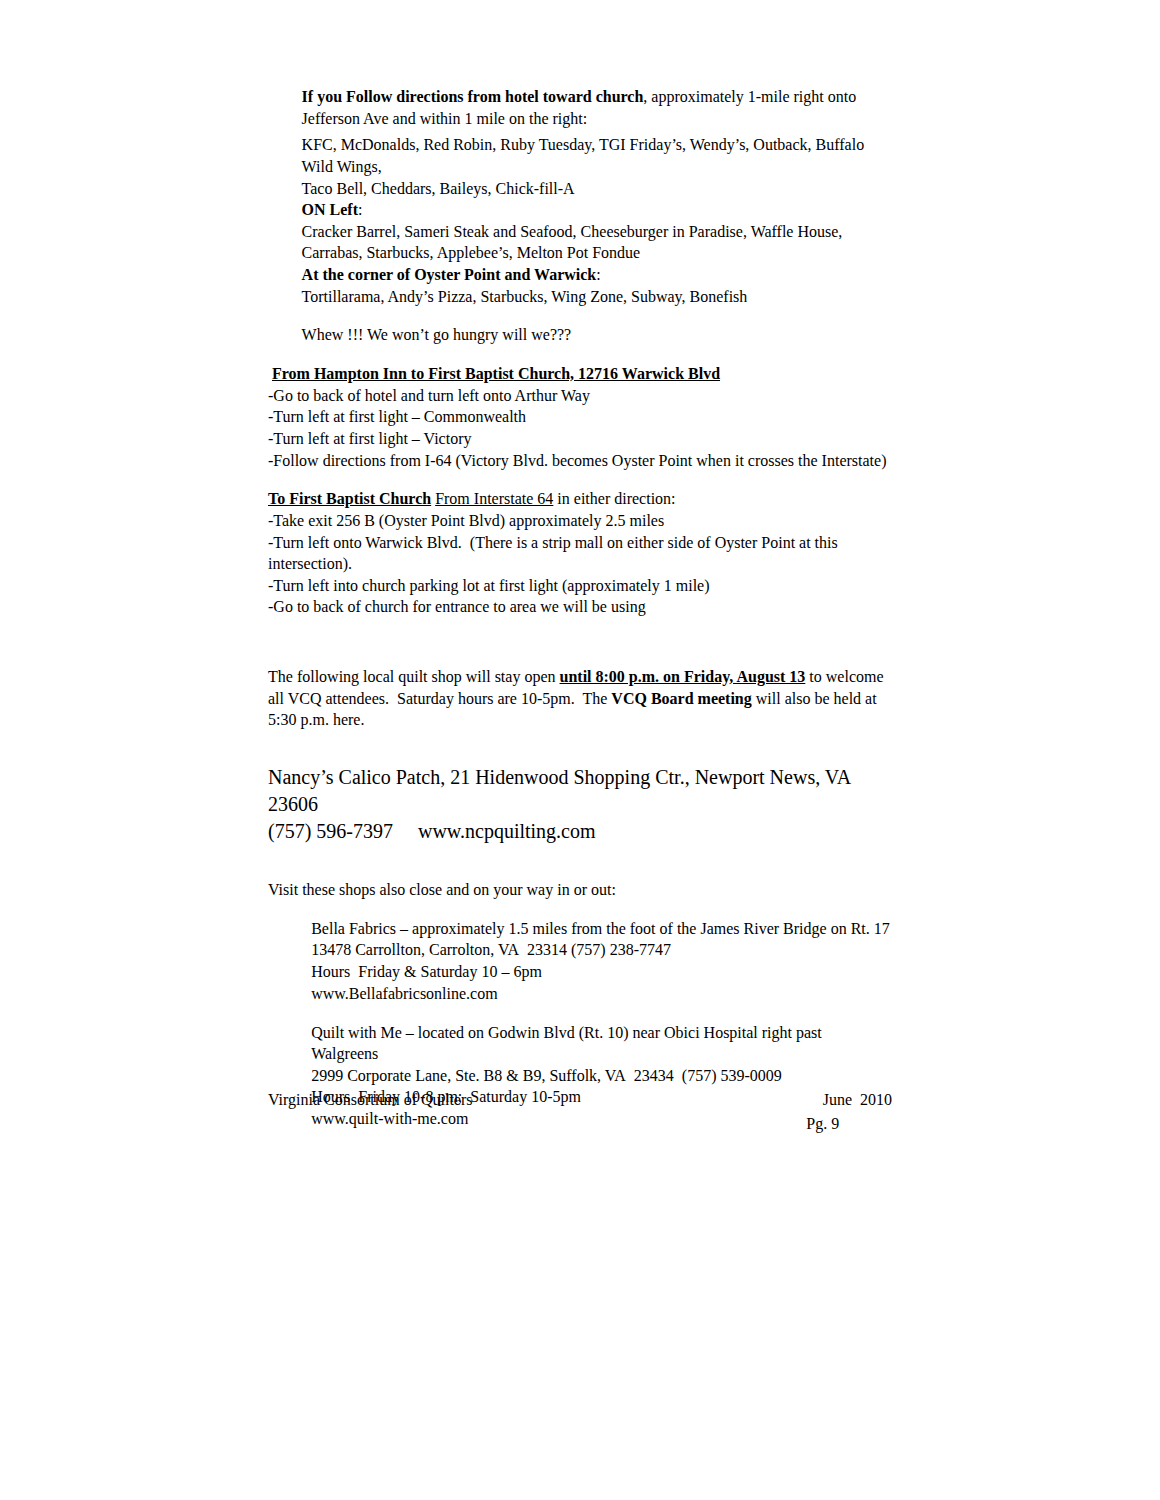If you Follow directions from hotel toward church, approximately 1-mile right onto Jefferson Ave and within 1 mile on the right:
KFC, McDonalds, Red Robin, Ruby Tuesday, TGI Friday’s, Wendy’s, Outback, Buffalo Wild Wings,
Taco Bell, Cheddars, Baileys, Chick-fill-A
ON Left:
Cracker Barrel, Sameri Steak and Seafood, Cheeseburger in Paradise, Waffle House, Carrabas, Starbucks, Applebee’s, Melton Pot Fondue
At the corner of Oyster Point and Warwick:
Tortillarama, Andy’s Pizza, Starbucks, Wing Zone, Subway, Bonefish
Whew !!! We won’t go hungry will we???
From Hampton Inn to First Baptist Church, 12716 Warwick Blvd
-Go to back of hotel and turn left onto Arthur Way
-Turn left at first light – Commonwealth
-Turn left at first light – Victory
-Follow directions from I-64 (Victory Blvd. becomes Oyster Point when it crosses the Interstate)
To First Baptist Church From Interstate 64 in either direction:
-Take exit 256 B (Oyster Point Blvd) approximately 2.5 miles
-Turn left onto Warwick Blvd. (There is a strip mall on either side of Oyster Point at this intersection).
-Turn left into church parking lot at first light (approximately 1 mile)
-Go to back of church for entrance to area we will be using
The following local quilt shop will stay open until 8:00 p.m. on Friday, August 13 to welcome all VCQ attendees. Saturday hours are 10-5pm. The VCQ Board meeting will also be held at 5:30 p.m. here.
Nancy’s Calico Patch, 21 Hidenwood Shopping Ctr., Newport News, VA 23606
(757) 596-7397 www.ncpquilting.com
Visit these shops also close and on your way in or out:
Bella Fabrics – approximately 1.5 miles from the foot of the James River Bridge on Rt. 17
13478 Carrollton, Carrolton, VA 23314 (757) 238-7747
Hours Friday & Saturday 10 – 6pm
www.Bellafabricsonline.com
Quilt with Me – located on Godwin Blvd (Rt. 10) near Obici Hospital right past Walgreens
2999 Corporate Lane, Ste. B8 & B9, Suffolk, VA 23434 (757) 539-0009
Hours Friday 10-8 pm; Saturday 10-5pm
www.quilt-with-me.com
Virginia Consortium of Quilters June 2010
Pg. 9